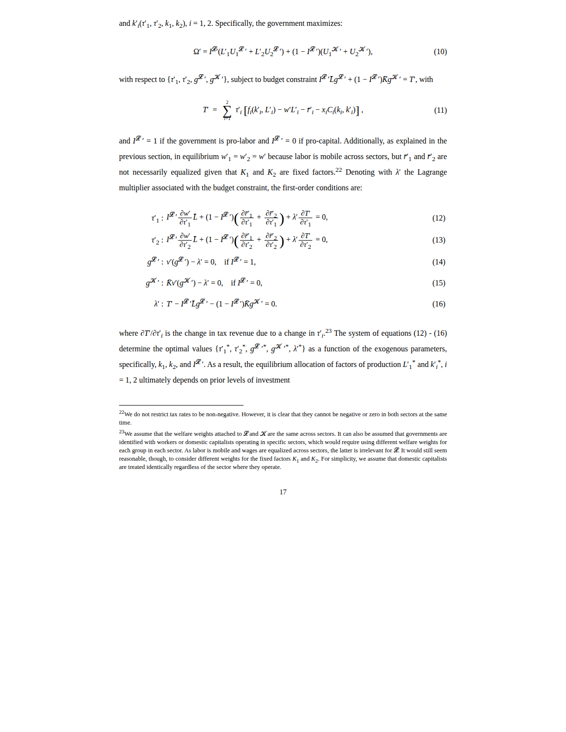and k′i(τ′1, τ′2, k1, k2), i = 1, 2. Specifically, the government maximizes:
Ω′ = I𝓛′(L′1U1𝓛 ′ + L′2U2𝓛 ′) + (1 − I𝓛 ′)(U1𝓚 ′ + U2𝓚 ′), (10)
with respect to {τ′1, τ′2, g𝓛 ′, g𝓚 ′}, subject to budget constraint I𝓛 ′L̄g𝓛 ′ + (1 − I𝓛 ′)K̄g𝓚 ′ = T′, with
T′ = 2∑i=1 τ′i [fi(k′i, L′i) − w′L′i − r̄′i − xiCi(ki, k′i)] , (11)
and I𝓛 ′ = 1 if the government is pro-labor and I𝓛 ′ = 0 if pro-capital. Additionally, as explained in the previous section, in equilibrium w′1 = w′2 = w′ because labor is mobile across sectors, but r̄′1 and r̄′2 are not necessarily equalized given that K1 and K2 are fixed factors.22 Denoting with λ′ the Lagrange multiplier associated with the budget constraint, the first-order conditions are:
| τ ′ 1 : | I 𝓛 ′ ∂ w ′ ∂ τ ′ 1 L̄ + (1 − I 𝓛 ′) ( ∂ r̄ ′ 1 ∂ τ ′ 1 + ∂ r̄ ′ 2 ∂ τ ′ 1 ) + λ ′ ∂ T ′ ∂ τ ′ 1 = 0, | (12) |
| τ ′ 2 : | I 𝓛 ′ ∂ w ′ ∂ τ ′ 2 L̄ + (1 − I 𝓛 ′) ( ∂ r̄ ′ 1 ∂ τ ′ 2 + ∂ r̄ ′ 2 ∂ τ ′ 2 ) + λ ′ ∂ T ′ ∂ τ ′ 2 = 0, | (13) |
| g 𝓛 ′ : | v ′( g 𝓛 ′) − λ ′ = 0, if I 𝓛 ′ = 1, | (14) |
| g 𝓚 ′ : | K̄v ′( g 𝓚 ′) − λ ′ = 0, if I 𝓛 ′ = 0, | (15) |
| λ ′ : | T ′ − I 𝓛 ′ L̄g 𝓛 ′ − (1 − I 𝓛 ′) K̄g 𝓚 ′ = 0. | (16) |
where ∂T′/∂τ′i is the change in tax revenue due to a change in τ′i.23 The system of equations (12) - (16) determine the optimal values {τ′1*, τ′2*, g𝓛 ′*, g𝓚 ′*, λ′*} as a function of the exogenous parameters, specifically, k1, k2, and I𝓛 ′. As a result, the equilibrium allocation of factors of production L′1* and k′i*, i = 1, 2 ultimately depends on prior levels of investment
22We do not restrict tax rates to be non-negative. However, it is clear that they cannot be negative or zero in both sectors at the same time.
23We assume that the welfare weights attached to 𝓛 and 𝓚 are the same across sectors. It can also be assumed that governments are identified with workers or domestic capitalists operating in specific sectors, which would require using different welfare weights for each group in each sector. As labor is mobile and wages are equalized across sectors, the latter is irrelevant for 𝓛. It would still seem reasonable, though, to consider different weights for the fixed factors K1 and K2. For simplicity, we assume that domestic capitalists are treated identically regardless of the sector where they operate.
17